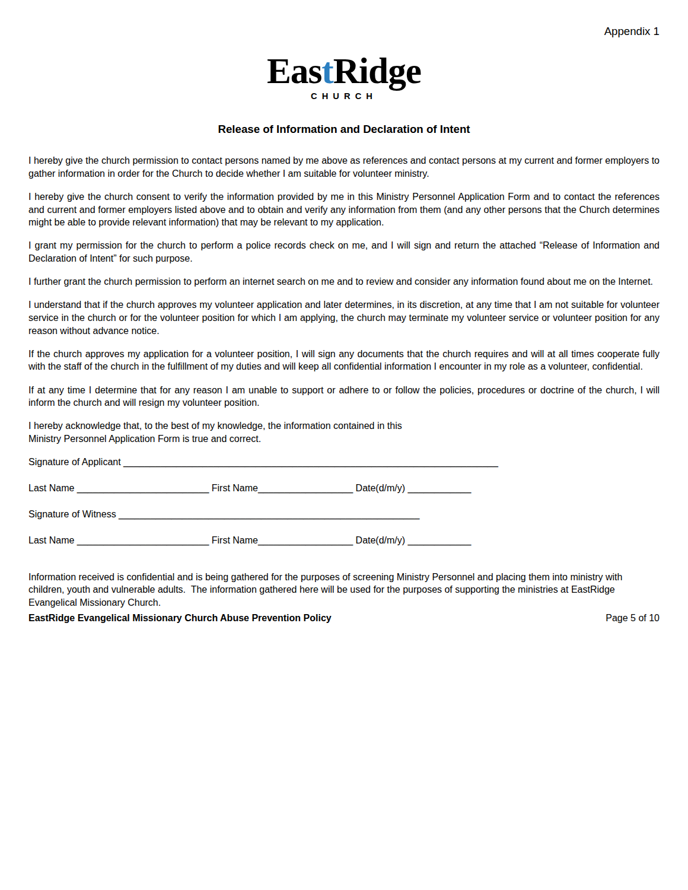Appendix 1
East Ridge
CHURCH
Release of Information and Declaration of Intent
I hereby give the church permission to contact persons named by me above as references and contact persons at my current and former employers to gather information in order for the Church to decide whether I am suitable for volunteer ministry.
I hereby give the church consent to verify the information provided by me in this Ministry Personnel Application Form and to contact the references and current and former employers listed above and to obtain and verify any information from them (and any other persons that the Church determines might be able to provide relevant information) that may be relevant to my application.
I grant my permission for the church to perform a police records check on me, and I will sign and return the attached “Release of Information and Declaration of Intent” for such purpose.
I further grant the church permission to perform an internet search on me and to review and consider any information found about me on the Internet.
I understand that if the church approves my volunteer application and later determines, in its discretion, at any time that I am not suitable for volunteer service in the church or for the volunteer position for which I am applying, the church may terminate my volunteer service or volunteer position for any reason without advance notice.
If the church approves my application for a volunteer position, I will sign any documents that the church requires and will at all times cooperate fully with the staff of the church in the fulfillment of my duties and will keep all confidential information I encounter in my role as a volunteer, confidential.
If at any time I determine that for any reason I am unable to support or adhere to or follow the policies, procedures or doctrine of the church, I will inform the church and will resign my volunteer position.
I hereby acknowledge that, to the best of my knowledge, the information contained in this
Ministry Personnel Application Form is true and correct.
Signature of Applicant _______________________________________________________________________
Last Name _________________________ First Name__________________ Date(d/m/y) ____________
Signature of Witness _________________________________________________________
Last Name _________________________ First Name__________________ Date(d/m/y) ____________
Information received is confidential and is being gathered for the purposes of screening Ministry Personnel and placing them into ministry with children, youth and vulnerable adults. The information gathered here will be used for the purposes of supporting the ministries at EastRidge Evangelical Missionary Church.
EastRidge Evangelical Missionary Church Abuse Prevention Policy Page 5 of 10